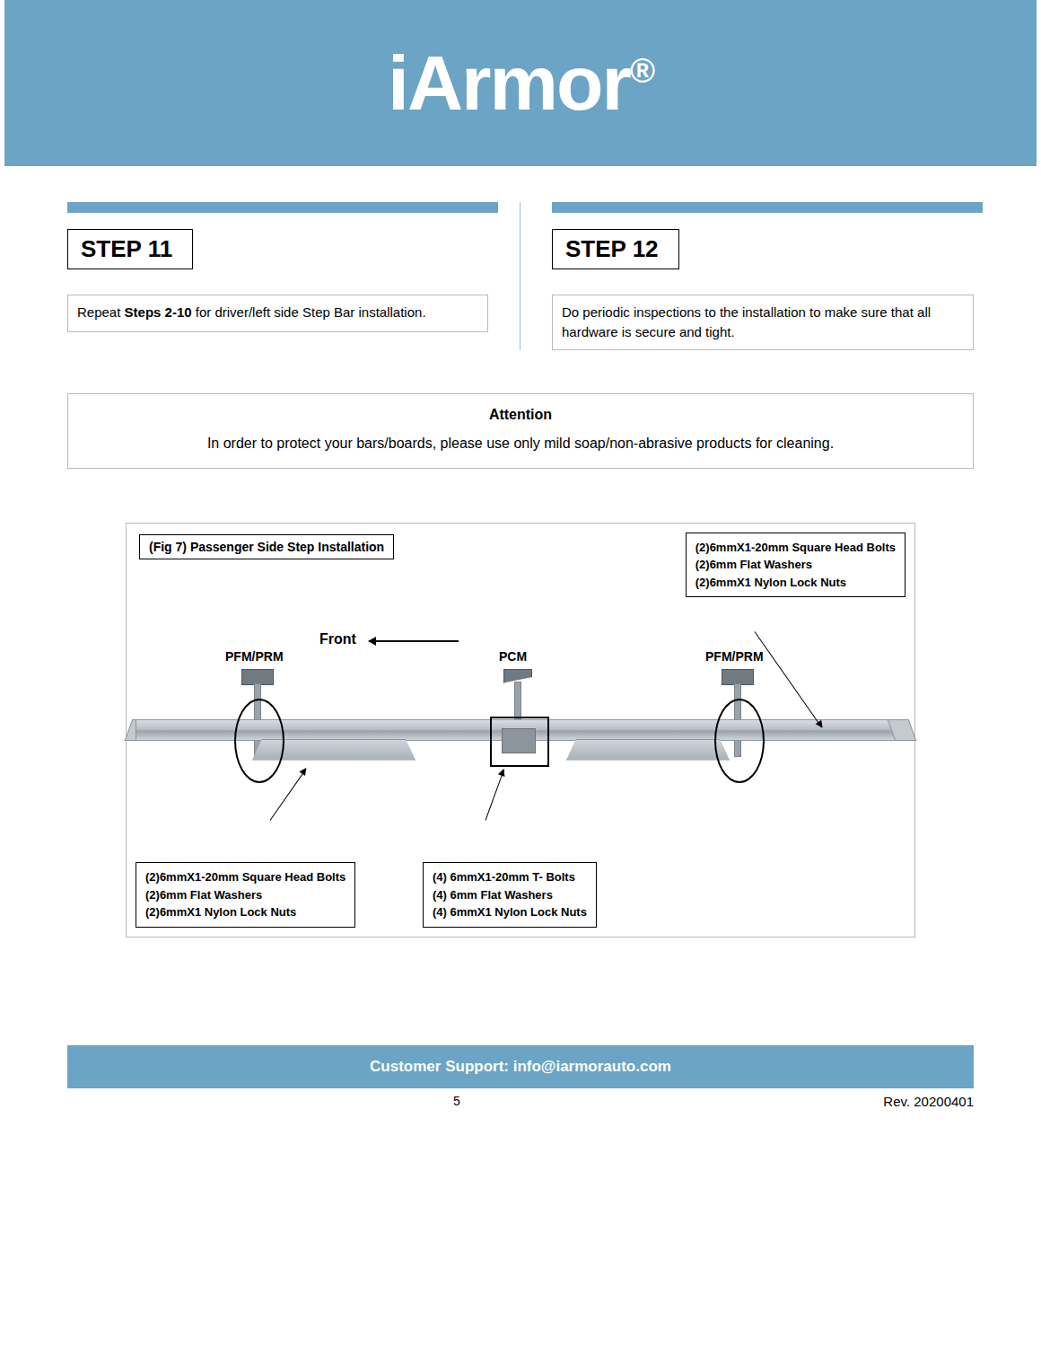iArmor®
STEP 11
Repeat Steps 2-10 for driver/left side Step Bar installation.
STEP 12
Do periodic inspections to the installation to make sure that all hardware is secure and tight.
Attention
In order to protect your bars/boards, please use only mild soap/non-abrasive products for cleaning.
(Fig 7) Passenger Side Step Installation
(2)6mmX1-20mm Square Head Bolts
(2)6mm Flat Washers
(2)6mmX1 Nylon Lock Nuts
Front
PFM/PRM
PCM
PFM/PRM
(2)6mmX1-20mm Square Head Bolts
(2)6mm Flat Washers
(2)6mmX1 Nylon Lock Nuts
(4) 6mmX1-20mm T- Bolts
(4) 6mm Flat Washers
(4) 6mmX1 Nylon Lock Nuts
Customer Support: info@iarmorauto.com
5 Rev. 20200401